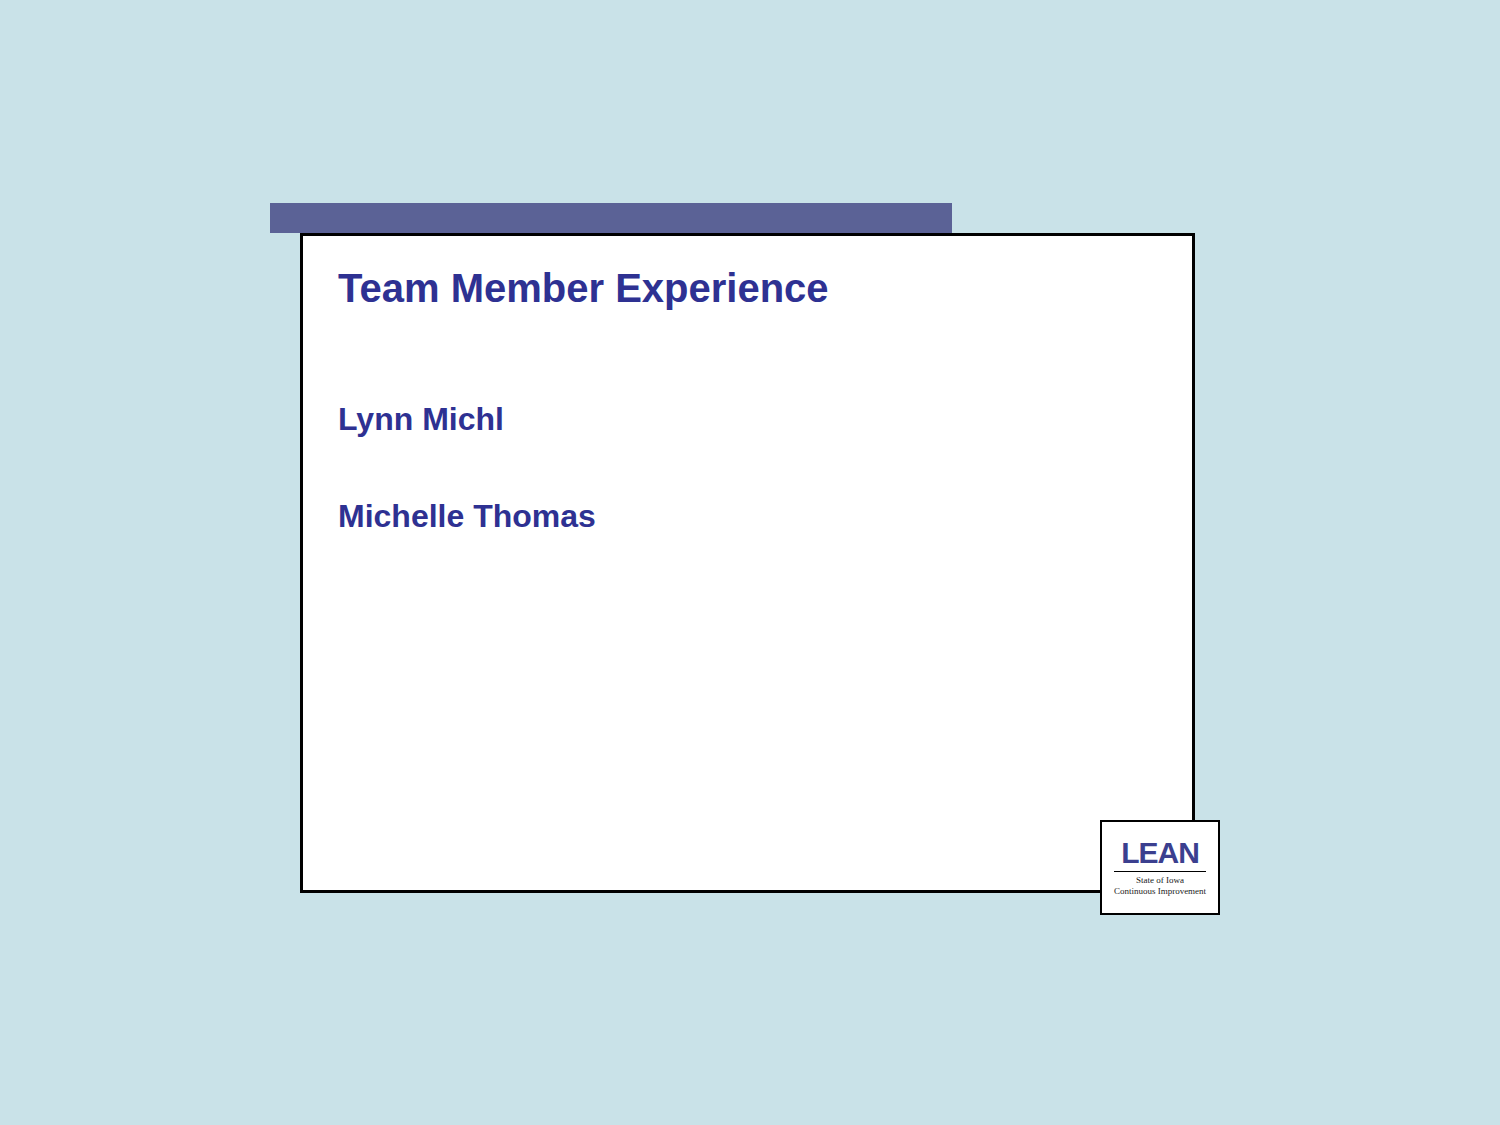Team Member Experience
Lynn Michl
Michelle Thomas
LEAN
State of Iowa
Continuous Improvement